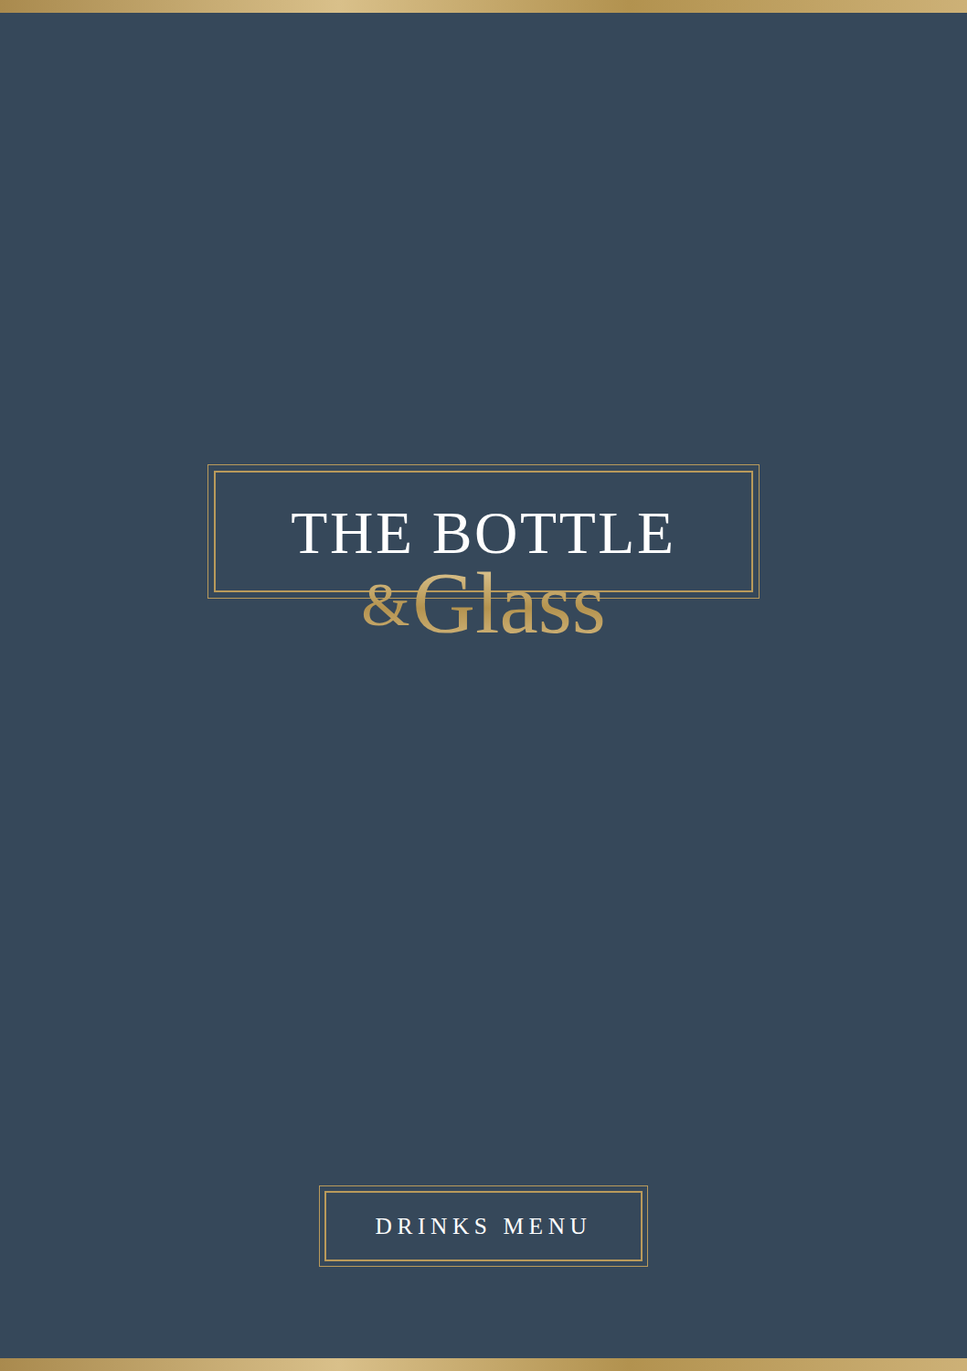THE BOTTLE
&Glass
Drinks Menu